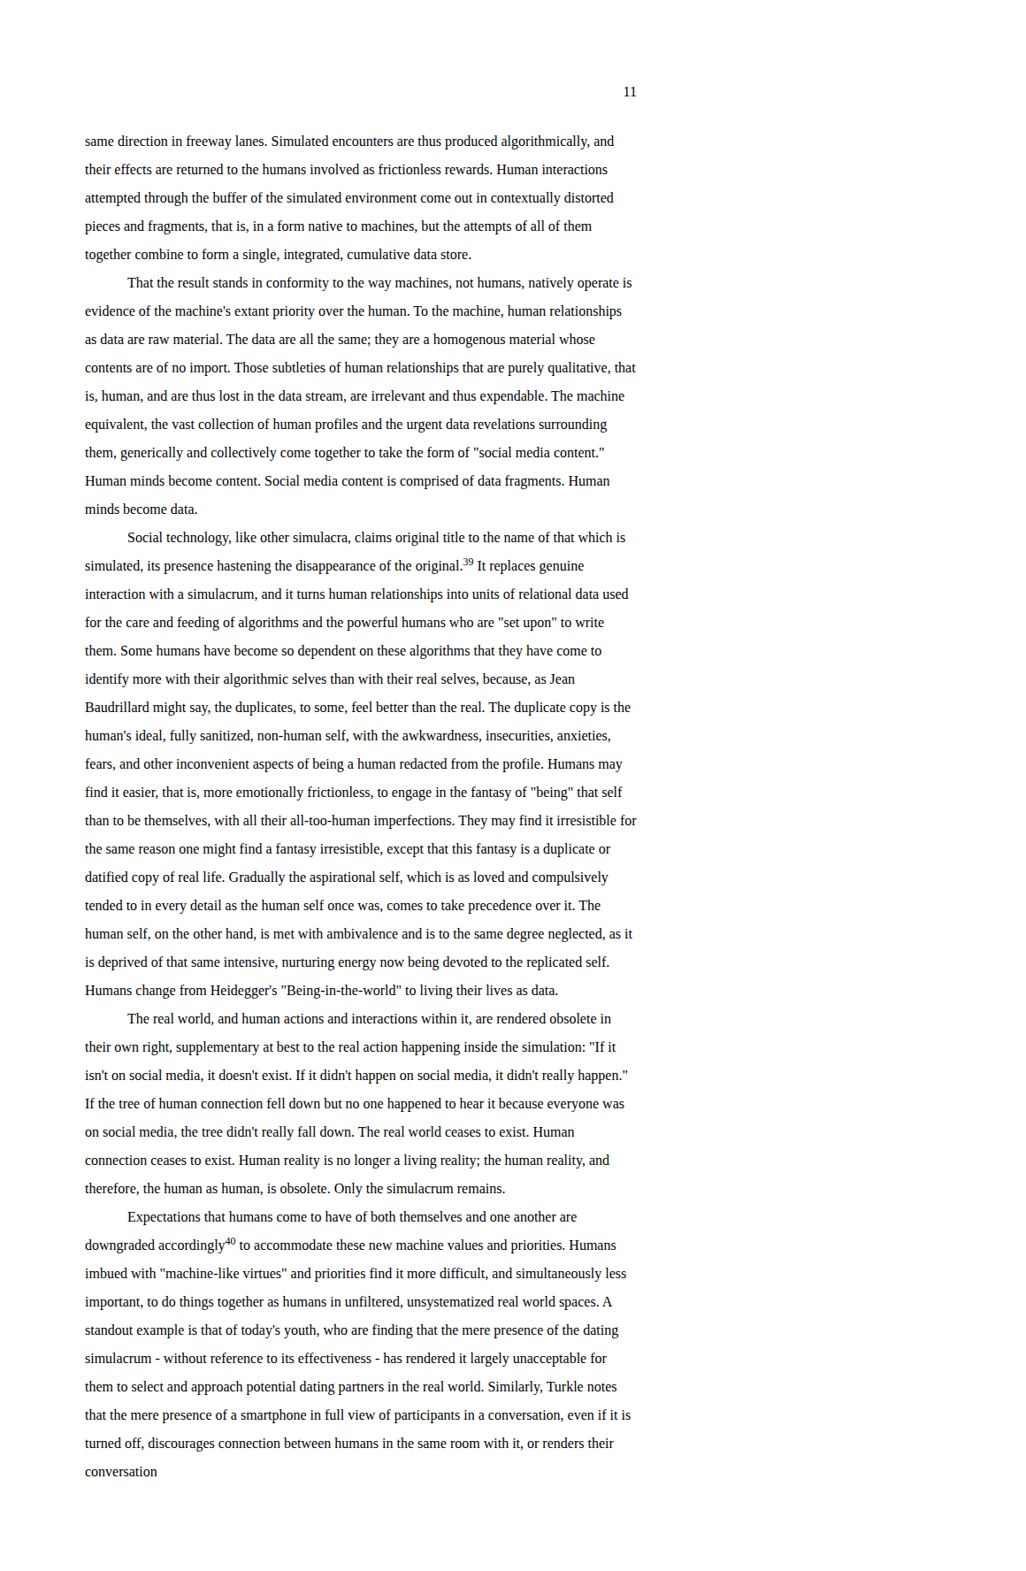11
same direction in freeway lanes. Simulated encounters are thus produced algorithmically, and their effects are returned to the humans involved as frictionless rewards. Human interactions attempted through the buffer of the simulated environment come out in contextually distorted pieces and fragments, that is, in a form native to machines, but the attempts of all of them together combine to form a single, integrated, cumulative data store.
That the result stands in conformity to the way machines, not humans, natively operate is evidence of the machine's extant priority over the human. To the machine, human relationships as data are raw material. The data are all the same; they are a homogenous material whose contents are of no import. Those subtleties of human relationships that are purely qualitative, that is, human, and are thus lost in the data stream, are irrelevant and thus expendable. The machine equivalent, the vast collection of human profiles and the urgent data revelations surrounding them, generically and collectively come together to take the form of "social media content." Human minds become content. Social media content is comprised of data fragments. Human minds become data.
Social technology, like other simulacra, claims original title to the name of that which is simulated, its presence hastening the disappearance of the original.39 It replaces genuine interaction with a simulacrum, and it turns human relationships into units of relational data used for the care and feeding of algorithms and the powerful humans who are "set upon" to write them. Some humans have become so dependent on these algorithms that they have come to identify more with their algorithmic selves than with their real selves, because, as Jean Baudrillard might say, the duplicates, to some, feel better than the real. The duplicate copy is the human's ideal, fully sanitized, non-human self, with the awkwardness, insecurities, anxieties, fears, and other inconvenient aspects of being a human redacted from the profile. Humans may find it easier, that is, more emotionally frictionless, to engage in the fantasy of "being" that self than to be themselves, with all their all-too-human imperfections. They may find it irresistible for the same reason one might find a fantasy irresistible, except that this fantasy is a duplicate or datified copy of real life. Gradually the aspirational self, which is as loved and compulsively tended to in every detail as the human self once was, comes to take precedence over it. The human self, on the other hand, is met with ambivalence and is to the same degree neglected, as it is deprived of that same intensive, nurturing energy now being devoted to the replicated self. Humans change from Heidegger's "Being-in-the-world" to living their lives as data.
The real world, and human actions and interactions within it, are rendered obsolete in their own right, supplementary at best to the real action happening inside the simulation: "If it isn't on social media, it doesn't exist. If it didn't happen on social media, it didn't really happen." If the tree of human connection fell down but no one happened to hear it because everyone was on social media, the tree didn't really fall down. The real world ceases to exist. Human connection ceases to exist. Human reality is no longer a living reality; the human reality, and therefore, the human as human, is obsolete. Only the simulacrum remains.
Expectations that humans come to have of both themselves and one another are downgraded accordingly40 to accommodate these new machine values and priorities. Humans imbued with "machine-like virtues" and priorities find it more difficult, and simultaneously less important, to do things together as humans in unfiltered, unsystematized real world spaces. A standout example is that of today's youth, who are finding that the mere presence of the dating simulacrum - without reference to its effectiveness - has rendered it largely unacceptable for them to select and approach potential dating partners in the real world. Similarly, Turkle notes that the mere presence of a smartphone in full view of participants in a conversation, even if it is turned off, discourages connection between humans in the same room with it, or renders their conversation